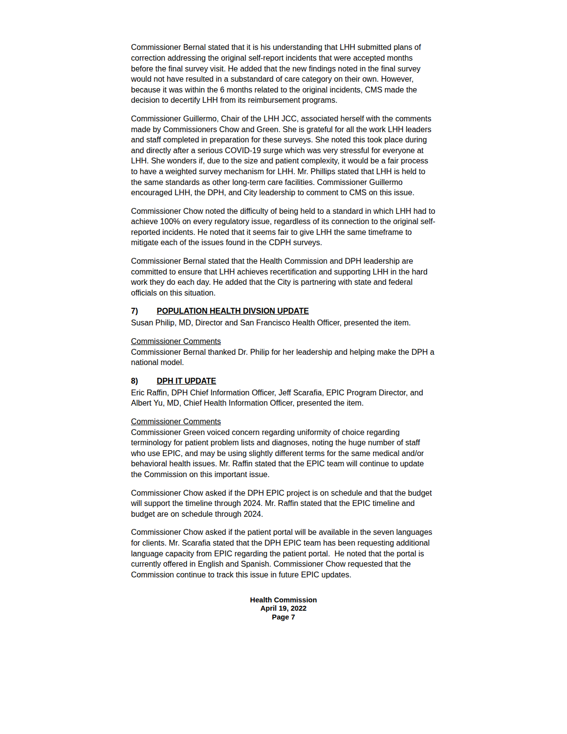Commissioner Bernal stated that it is his understanding that LHH submitted plans of correction addressing the original self-report incidents that were accepted months before the final survey visit. He added that the new findings noted in the final survey would not have resulted in a substandard of care category on their own. However, because it was within the 6 months related to the original incidents, CMS made the decision to decertify LHH from its reimbursement programs.
Commissioner Guillermo, Chair of the LHH JCC, associated herself with the comments made by Commissioners Chow and Green. She is grateful for all the work LHH leaders and staff completed in preparation for these surveys. She noted this took place during and directly after a serious COVID-19 surge which was very stressful for everyone at LHH. She wonders if, due to the size and patient complexity, it would be a fair process to have a weighted survey mechanism for LHH. Mr. Phillips stated that LHH is held to the same standards as other long-term care facilities. Commissioner Guillermo encouraged LHH, the DPH, and City leadership to comment to CMS on this issue.
Commissioner Chow noted the difficulty of being held to a standard in which LHH had to achieve 100% on every regulatory issue, regardless of its connection to the original self-reported incidents. He noted that it seems fair to give LHH the same timeframe to mitigate each of the issues found in the CDPH surveys.
Commissioner Bernal stated that the Health Commission and DPH leadership are committed to ensure that LHH achieves recertification and supporting LHH in the hard work they do each day. He added that the City is partnering with state and federal officials on this situation.
7) POPULATION HEALTH DIVSION UPDATE
Susan Philip, MD, Director and San Francisco Health Officer, presented the item.
Commissioner Comments
Commissioner Bernal thanked Dr. Philip for her leadership and helping make the DPH a national model.
8) DPH IT UPDATE
Eric Raffin, DPH Chief Information Officer, Jeff Scarafia, EPIC Program Director, and Albert Yu, MD, Chief Health Information Officer, presented the item.
Commissioner Comments
Commissioner Green voiced concern regarding uniformity of choice regarding terminology for patient problem lists and diagnoses, noting the huge number of staff who use EPIC, and may be using slightly different terms for the same medical and/or behavioral health issues. Mr. Raffin stated that the EPIC team will continue to update the Commission on this important issue.
Commissioner Chow asked if the DPH EPIC project is on schedule and that the budget will support the timeline through 2024. Mr. Raffin stated that the EPIC timeline and budget are on schedule through 2024.
Commissioner Chow asked if the patient portal will be available in the seven languages for clients. Mr. Scarafia stated that the DPH EPIC team has been requesting additional language capacity from EPIC regarding the patient portal. He noted that the portal is currently offered in English and Spanish. Commissioner Chow requested that the Commission continue to track this issue in future EPIC updates.
Health Commission
April 19, 2022
Page 7